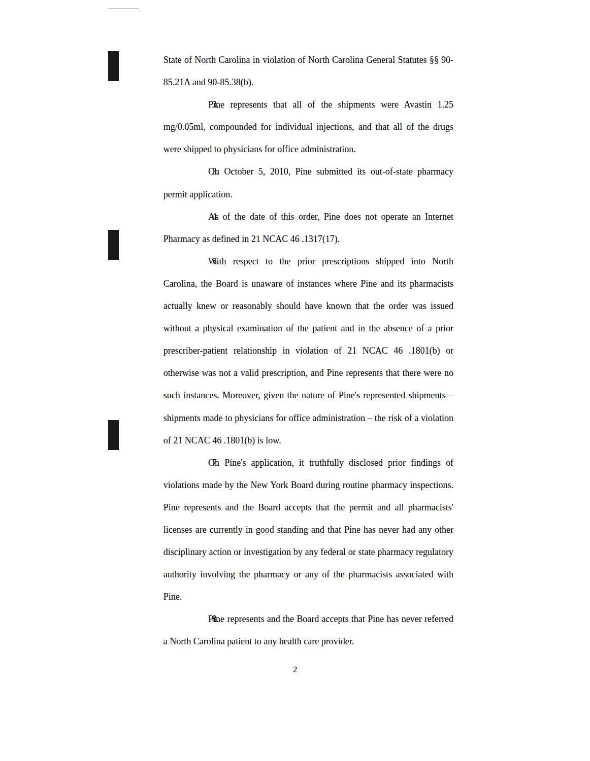State of North Carolina in violation of North Carolina General Statutes §§ 90-85.21A and 90-85.38(b).
3. Pine represents that all of the shipments were Avastin 1.25 mg/0.05ml, compounded for individual injections, and that all of the drugs were shipped to physicians for office administration.
3. On October 5, 2010, Pine submitted its out-of-state pharmacy permit application.
4. As of the date of this order, Pine does not operate an Internet Pharmacy as defined in 21 NCAC 46 .1317(17).
5. With respect to the prior prescriptions shipped into North Carolina, the Board is unaware of instances where Pine and its pharmacists actually knew or reasonably should have known that the order was issued without a physical examination of the patient and in the absence of a prior prescriber-patient relationship in violation of 21 NCAC 46 .1801(b) or otherwise was not a valid prescription, and Pine represents that there were no such instances. Moreover, given the nature of Pine's represented shipments – shipments made to physicians for office administration – the risk of a violation of 21 NCAC 46 .1801(b) is low.
7. On Pine's application, it truthfully disclosed prior findings of violations made by the New York Board during routine pharmacy inspections. Pine represents and the Board accepts that the permit and all pharmacists' licenses are currently in good standing and that Pine has never had any other disciplinary action or investigation by any federal or state pharmacy regulatory authority involving the pharmacy or any of the pharmacists associated with Pine.
8. Pine represents and the Board accepts that Pine has never referred a North Carolina patient to any health care provider.
2